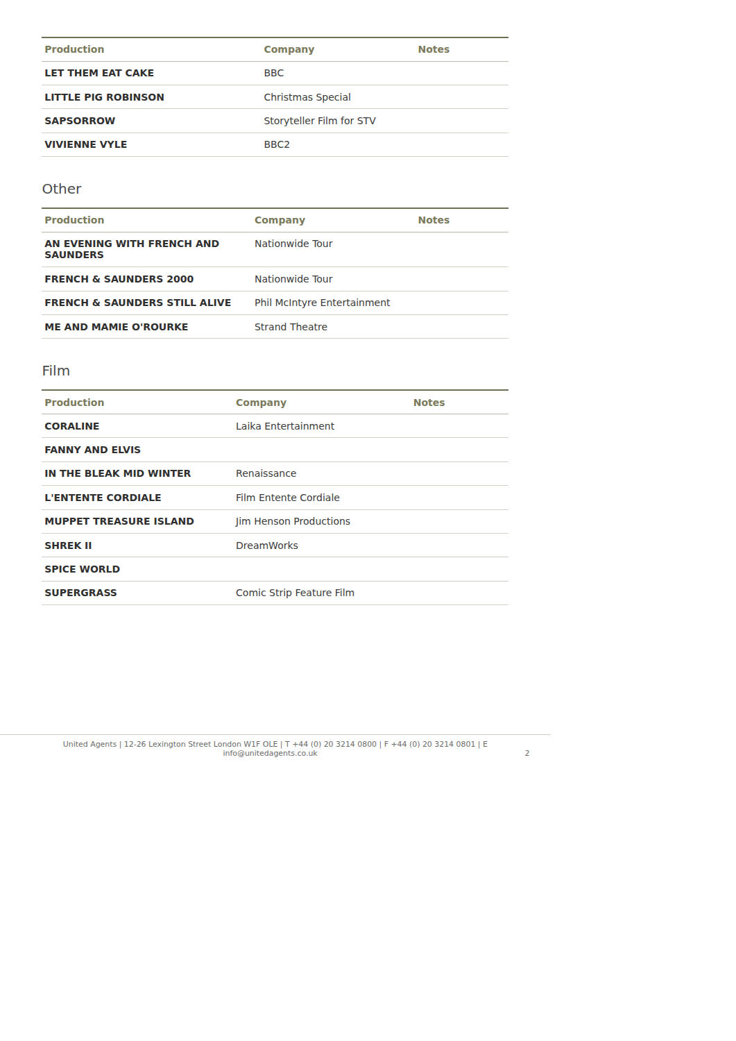| Production | Company | Notes |
| --- | --- | --- |
| LET THEM EAT CAKE | BBC | |
| LITTLE PIG ROBINSON | Christmas Special | |
| SAPSORROW | Storyteller Film for STV | |
| VIVIENNE VYLE | BBC2 | |
Other
| Production | Company | Notes |
| --- | --- | --- |
| AN EVENING WITH FRENCH AND SAUNDERS | Nationwide Tour | |
| FRENCH & SAUNDERS 2000 | Nationwide Tour | |
| FRENCH & SAUNDERS STILL ALIVE | Phil McIntyre Entertainment | |
| ME AND MAMIE O'ROURKE | Strand Theatre | |
Film
| Production | Company | Notes |
| --- | --- | --- |
| CORALINE | Laika Entertainment | |
| FANNY AND ELVIS | | |
| IN THE BLEAK MID WINTER | Renaissance | |
| L'ENTENTE CORDIALE | Film Entente Cordiale | |
| MUPPET TREASURE ISLAND | Jim Henson Productions | |
| SHREK II | DreamWorks | |
| SPICE WORLD | | |
| SUPERGRASS | Comic Strip Feature Film | |
United Agents | 12-26 Lexington Street London W1F OLE | T +44 (0) 20 3214 0800 | F +44 (0) 20 3214 0801 | E info@unitedagents.co.uk2